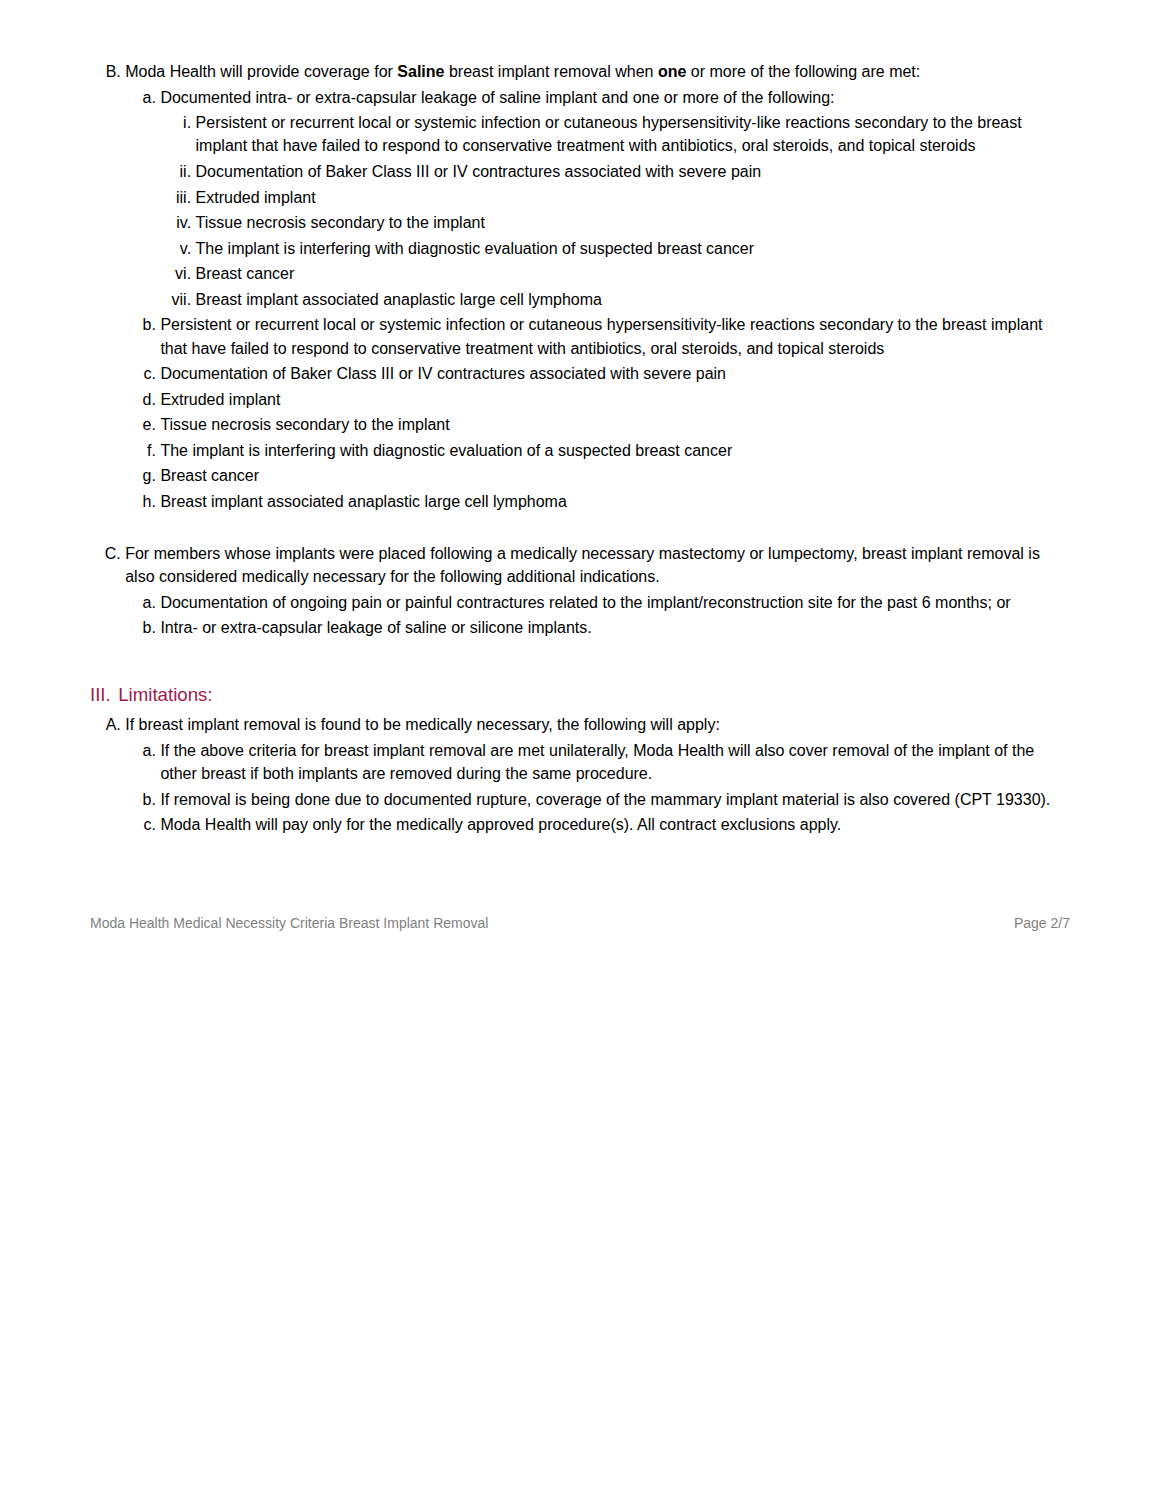Moda Health will provide coverage for Saline breast implant removal when one or more of the following are met:
Documented intra- or extra-capsular leakage of saline implant and one or more of the following:
Persistent or recurrent local or systemic infection or cutaneous hypersensitivity-like reactions secondary to the breast implant that have failed to respond to conservative treatment with antibiotics, oral steroids, and topical steroids
Documentation of Baker Class III or IV contractures associated with severe pain
Extruded implant
Tissue necrosis secondary to the implant
The implant is interfering with diagnostic evaluation of suspected breast cancer
Breast cancer
Breast implant associated anaplastic large cell lymphoma
Persistent or recurrent local or systemic infection or cutaneous hypersensitivity-like reactions secondary to the breast implant that have failed to respond to conservative treatment with antibiotics, oral steroids, and topical steroids
Documentation of Baker Class III or IV contractures associated with severe pain
Extruded implant
Tissue necrosis secondary to the implant
The implant is interfering with diagnostic evaluation of a suspected breast cancer
Breast cancer
Breast implant associated anaplastic large cell lymphoma
For members whose implants were placed following a medically necessary mastectomy or lumpectomy, breast implant removal is also considered medically necessary for the following additional indications.
Documentation of ongoing pain or painful contractures related to the implant/reconstruction site for the past 6 months; or
Intra- or extra-capsular leakage of saline or silicone implants.
III. Limitations:
If breast implant removal is found to be medically necessary, the following will apply:
If the above criteria for breast implant removal are met unilaterally, Moda Health will also cover removal of the implant of the other breast if both implants are removed during the same procedure.
If removal is being done due to documented rupture, coverage of the mammary implant material is also covered (CPT 19330).
Moda Health will pay only for the medically approved procedure(s). All contract exclusions apply.
Moda Health Medical Necessity Criteria Breast Implant Removal Page 2/7